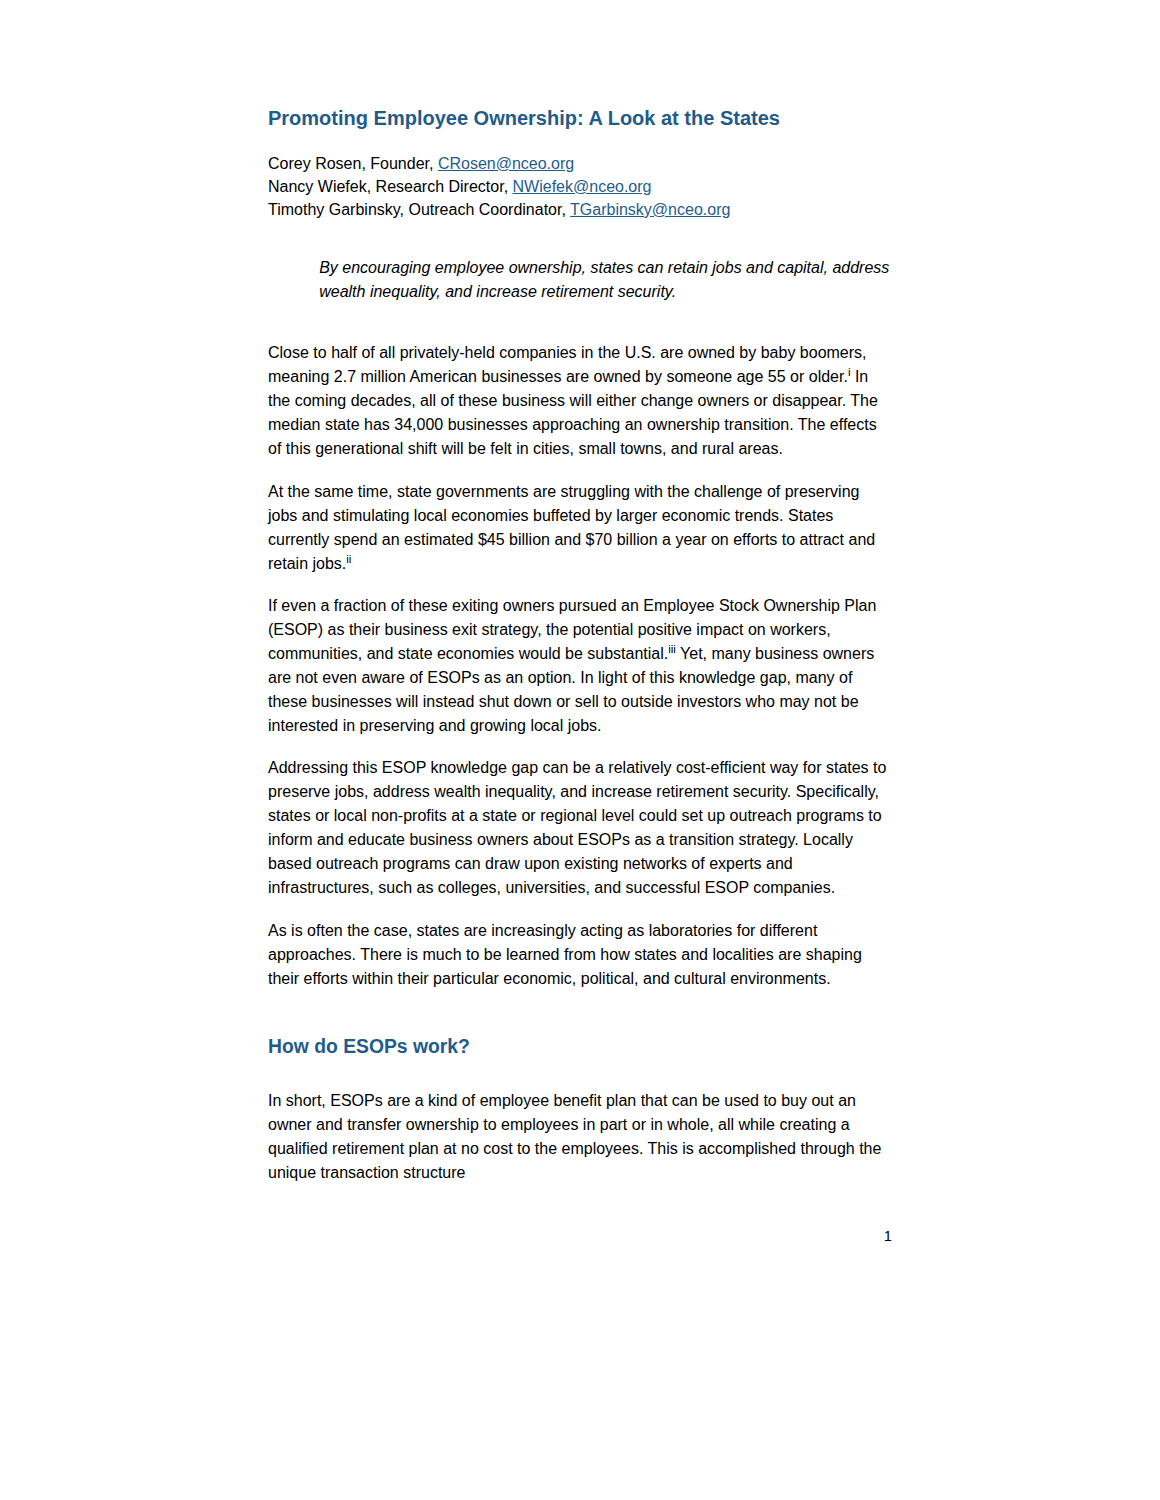Promoting Employee Ownership: A Look at the States
Corey Rosen, Founder, CRosen@nceo.org
Nancy Wiefek, Research Director, NWiefek@nceo.org
Timothy Garbinsky, Outreach Coordinator, TGarbinsky@nceo.org
By encouraging employee ownership, states can retain jobs and capital, address wealth inequality, and increase retirement security.
Close to half of all privately-held companies in the U.S. are owned by baby boomers, meaning 2.7 million American businesses are owned by someone age 55 or older.i In the coming decades, all of these business will either change owners or disappear. The median state has 34,000 businesses approaching an ownership transition. The effects of this generational shift will be felt in cities, small towns, and rural areas.
At the same time, state governments are struggling with the challenge of preserving jobs and stimulating local economies buffeted by larger economic trends. States currently spend an estimated $45 billion and $70 billion a year on efforts to attract and retain jobs.ii
If even a fraction of these exiting owners pursued an Employee Stock Ownership Plan (ESOP) as their business exit strategy, the potential positive impact on workers, communities, and state economies would be substantial.iii Yet, many business owners are not even aware of ESOPs as an option. In light of this knowledge gap, many of these businesses will instead shut down or sell to outside investors who may not be interested in preserving and growing local jobs.
Addressing this ESOP knowledge gap can be a relatively cost-efficient way for states to preserve jobs, address wealth inequality, and increase retirement security. Specifically, states or local non-profits at a state or regional level could set up outreach programs to inform and educate business owners about ESOPs as a transition strategy. Locally based outreach programs can draw upon existing networks of experts and infrastructures, such as colleges, universities, and successful ESOP companies.
As is often the case, states are increasingly acting as laboratories for different approaches. There is much to be learned from how states and localities are shaping their efforts within their particular economic, political, and cultural environments.
How do ESOPs work?
In short, ESOPs are a kind of employee benefit plan that can be used to buy out an owner and transfer ownership to employees in part or in whole, all while creating a qualified retirement plan at no cost to the employees. This is accomplished through the unique transaction structure
1